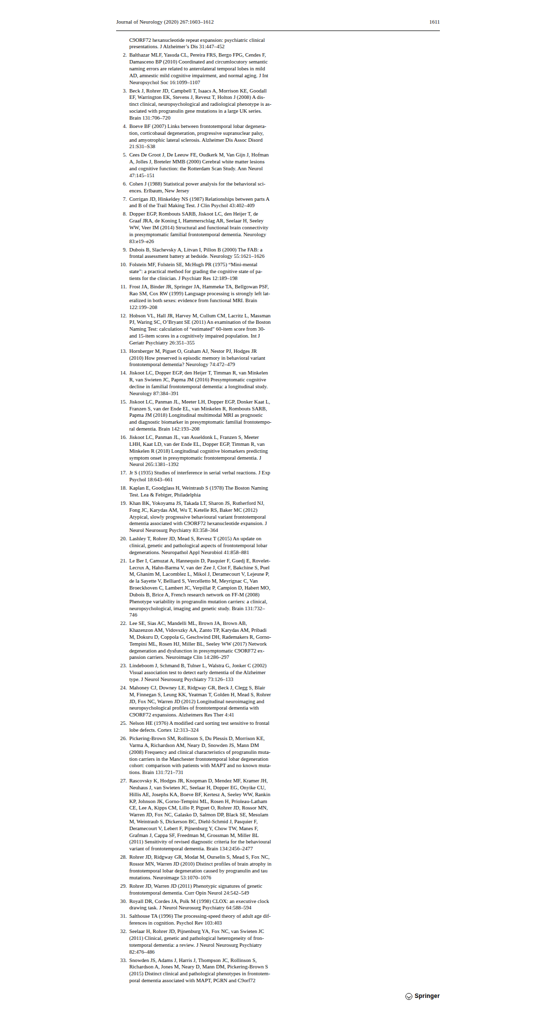Journal of Neurology (2020) 267:1603–1612
1611
C9ORF72 hexanucleotide repeat expansion: psychiatric clinical presentations. J Alzheimer’s Dis 31:447–452
Balthazar MLF, Yasuda CL, Pereira FRS, Bergo FPG, Cendes F, Damasceno BP (2010) Coordinated and circumlocutory semantic naming errors are related to anterolateral temporal lobes in mild AD, amnestic mild cognitive impairment, and normal aging. J Int Neuropsychol Soc 16:1099–1107
Beck J, Rohrer JD, Campbell T, Isaacs A, Morrison KE, Goodall EF, Warrington EK, Stevens J, Revesz T, Holton J (2008) A distinct clinical, neuropsychological and radiological phenotype is associated with progranulin gene mutations in a large UK series. Brain 131:706–720
Boeve BF (2007) Links between frontotemporal lobar degeneration, corticobasal degeneration, progressive supranuclear palsy, and amyotrophic lateral sclerosis. Alzheimer Dis Assoc Disord 21:S31–S38
Cees De Groot J, De Leeuw FE, Oudkerk M, Van Gijn J, Hofman A, Jolles J, Breteler MMB (2000) Cerebral white matter lesions and cognitive function: the Rotterdam Scan Study. Ann Neurol 47:145–151
Cohen J (1988) Statistical power analysis for the behavioral sciences. Erlbaum, New Jersey
Corrigan JD, Hinkeldey NS (1987) Relationships between parts A and B of the Trail Making Test. J Clin Psychol 43:402–409
Dopper EGP, Rombouts SARB, Jiskoot LC, den Heijer T, de Graaf JRA, de Koning I, Hammerschlag AR, Seelaar H, Seeley WW, Veer IM (2014) Structural and functional brain connectivity in presymptomatic familial frontotemporal dementia. Neurology 83:e19–e26
Dubois B, Slachevsky A, Litvan I, Pillon B (2000) The FAB: a frontal assessment battery at bedside. Neurology 55:1621–1626
Folstein MF, Folstein SE, McHugh PR (1975) “Mini-mental state”: a practical method for grading the cognitive state of patients for the clinician. J Psychiatr Res 12:189–198
Frost JA, Binder JR, Springer JA, Hammeke TA, Bellgowan PSF, Rao SM, Cox RW (1999) Language processing is strongly left lateralized in both sexes: evidence from functional MRI. Brain 122:199–208
Hobson VL, Hall JR, Harvey M, Cullum CM, Lacritz L, Massman PJ, Waring SC, O’Bryant SE (2011) An examination of the Boston Naming Test: calculation of “estimated” 60-item score from 30-and 15-item scores in a cognitively impaired population. Int J Geriatr Psychiatry 26:351–355
Hornberger M, Piguet O, Graham AJ, Nestor PJ, Hodges JR (2010) How preserved is episodic memory in behavioral variant frontotemporal dementia? Neurology 74:472–479
Jiskoot LC, Dopper EGP, den Heijer T, Timman R, van Minkelen R, van Swieten JC, Papma JM (2016) Presymptomatic cognitive decline in familial frontotemporal dementia: a longitudinal study. Neurology 87:384–391
Jiskoot LC, Panman JL, Meeter LH, Dopper EGP, Donker Kaat L, Franzen S, van der Ende EL, van Minkelen R, Rombouts SARB, Papma JM (2018) Longitudinal multimodal MRI as prognostic and diagnostic biomarker in presymptomatic familial frontotemporal dementia. Brain 142:193–208
Jiskoot LC, Panman JL, van Asseldonk L, Franzen S, Meeter LHH, Kaat LD, van der Ende EL, Dopper EGP, Timman R, van Minkelen R (2018) Longitudinal cognitive biomarkers predicting symptom onset in presymptomatic frontotemporal dementia. J Neurol 265:1381–1392
Jr S (1935) Studies of interference in serial verbal reactions. J Exp Psychol 18:643–661
Kaplan E, Goodglass H, Weintraub S (1978) The Boston Naming Test. Lea & Febiger, Philadelphia
Khan BK, Yokoyama JS, Takada LT, Sharon JS, Rutherford NJ, Fong JC, Karydas AM, Wu T, Ketelle RS, Baker MC (2012) Atypical, slowly progressive behavioural variant frontotemporal dementia associated with C9ORF72 hexanucleotide expansion. J Neurol Neurosurg Psychiatry 83:358–364
Lashley T, Rohrer JD, Mead S, Revesz T (2015) An update on clinical, genetic and pathological aspects of frontotemporal lobar degenerations. Neuropathol Appl Neurobiol 41:858–881
Le Ber I, Camuzat A, Hannequin D, Pasquier F, Guedj E, Rovelet-Lecrux A, Hahn-Barma V, van der Zee J, Clot F, Bakchine S, Puel M, Ghanim M, Lacomblez L, Mikol J, Deramecourt V, Lejeune P, de la Sayette V, Belliard S, Vercelletto M, Meyrignac C, Van Broeckhoven C, Lambert JC, Verpillat P, Campion D, Habert MO, Dubois B, Brice A, French research network on FF-M (2008) Phenotype variability in progranulin mutation carriers: a clinical, neuropsychological, imaging and genetic study. Brain 131:732–746
Lee SE, Sias AC, Mandelli ML, Brown JA, Brown AB, Khazenzon AM, Vidovszky AA, Zanto TP, Karydas AM, Pribadi M, Dokuru D, Coppola G, Geschwind DH, Rademakers R, Gorno-Tempini ML, Rosen HJ, Miller BL, Seeley WW (2017) Network degeneration and dysfunction in presymptomatic C9ORF72 expansion carriers. Neuroimage Clin 14:286–297
Lindeboom J, Schmand B, Tulner L, Walstra G, Jonker C (2002) Visual association test to detect early dementia of the Alzheimer type. J Neurol Neurosurg Psychiatry 73:126–133
Mahoney CJ, Downey LE, Ridgway GR, Beck J, Clegg S, Blair M, Finnegan S, Leung KK, Yeatman T, Golden H, Mead S, Rohrer JD, Fox NC, Warren JD (2012) Longitudinal neuroimaging and neuropsychological profiles of frontotemporal dementia with C9ORF72 expansions. Alzheimers Res Ther 4:41
Nelson HE (1976) A modified card sorting test sensitive to frontal lobe defects. Cortex 12:313–324
Pickering-Brown SM, Rollinson S, Du Plessis D, Morrison KE, Varma A, Richardson AM, Neary D, Snowden JS, Mann DM (2008) Frequency and clinical characteristics of progranulin mutation carriers in the Manchester frontotemporal lobar degeneration cohort: comparison with patients with MAPT and no known mutations. Brain 131:721–731
Rascovsky K, Hodges JR, Knopman D, Mendez MF, Kramer JH, Neuhaus J, van Swieten JC, Seelaar H, Dopper EG, Onyike CU, Hillis AE, Josephs KA, Boeve BF, Kertesz A, Seeley WW, Rankin KP, Johnson JK, Gorno-Tempini ML, Rosen H, Prioleau-Latham CE, Lee A, Kipps CM, Lillo P, Piguet O, Rohrer JD, Rossor MN, Warren JD, Fox NC, Galasko D, Salmon DP, Black SE, Mesulam M, Weintraub S, Dickerson BC, Diehl-Schmid J, Pasquier F, Deramecourt V, Lebert F, Pijnenburg Y, Chow TW, Manes F, Grafman J, Cappa SF, Freedman M, Grossman M, Miller BL (2011) Sensitivity of revised diagnostic criteria for the behavioural variant of frontotemporal dementia. Brain 134:2456–2477
Rohrer JD, Ridgway GR, Modat M, Ourselin S, Mead S, Fox NC, Rossor MN, Warren JD (2010) Distinct profiles of brain atrophy in frontotemporal lobar degeneration caused by progranulin and tau mutations. Neuroimage 53:1070–1076
Rohrer JD, Warren JD (2011) Phenotypic signatures of genetic frontotemporal dementia. Curr Opin Neurol 24:542–549
Royall DR, Cordes JA, Polk M (1998) CLOX: an executive clock drawing task. J Neurol Neurosurg Psychiatry 64:588–594
Salthouse TA (1996) The processing-speed theory of adult age differences in cognition. Psychol Rev 103:403
Seelaar H, Rohrer JD, Pijnenburg YA, Fox NC, van Swieten JC (2011) Clinical, genetic and pathological heterogeneity of frontotemporal dementia: a review. J Neurol Neurosurg Psychiatry 82:476–486
Snowden JS, Adams J, Harris J, Thompson JC, Rollinson S, Richardson A, Jones M, Neary D, Mann DM, Pickering-Brown S (2015) Distinct clinical and pathological phenotypes in frontotemporal dementia associated with MAPT, PGRN and C9orf72
Springer